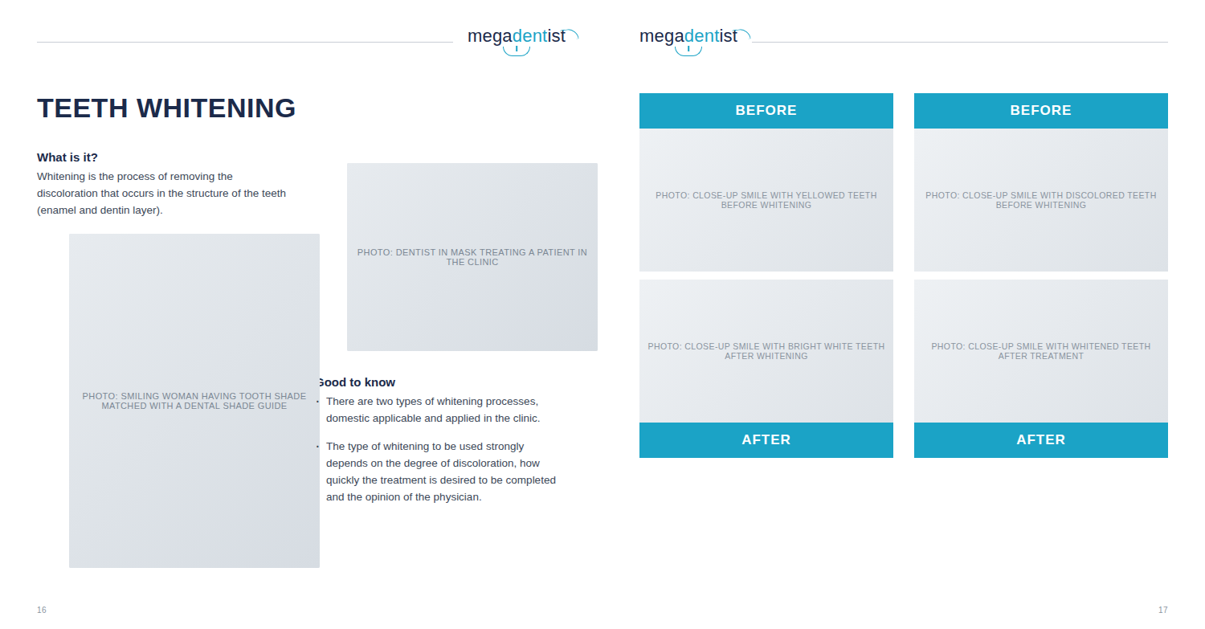mega dent ist
TEETH WHITENING
What is it?
Whitening is the process of removing the discoloration that occurs in the structure of the teeth (enamel and dentin layer).
Photo: smiling woman having tooth shade matched with a dental shade guide
Photo: dentist in mask treating a patient in the clinic
Good to know
There are two types of whitening processes, domestic applicable and applied in the clinic.
The type of whitening to be used strongly depends on the degree of discoloration, how quickly the treatment is desired to be completed and the opinion of the physician.
16
mega dent ist
BEFORE
Photo: close-up smile with yellowed teeth before whitening
Photo: close-up smile with bright white teeth after whitening
AFTER
BEFORE
Photo: close-up smile with discolored teeth before whitening
Photo: close-up smile with whitened teeth after treatment
AFTER
17